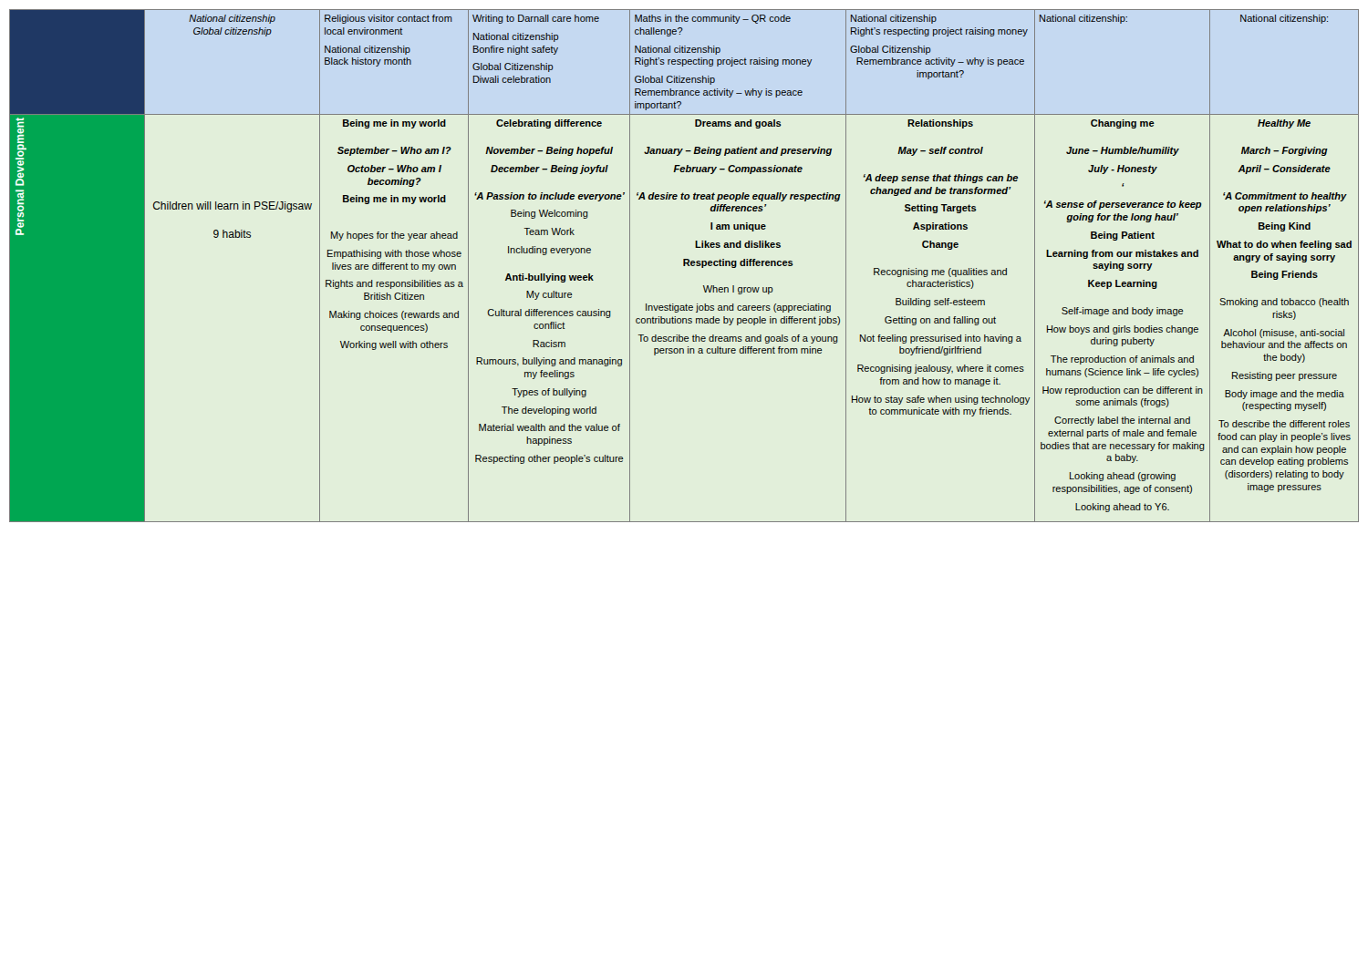| | National citizenship Global citizenship | Religious visitor contact from local environment National citizenship Black history month | Writing to Darnall care home National citizenship Bonfire night safety Global Citizenship Diwali celebration | Maths in the community – QR code challenge? National citizenship Right’s respecting project raising money Global Citizenship Remembrance activity – why is peace important? | National citizenship Right’s respecting project raising money Global Citizenship Remembrance activity – why is peace important? | National citizenship: | National citizenship: |
| Personal Development | Children will learn in PSE/Jigsaw 9 habits | Being me in my world September – Who am I? October – Who am I becoming? Being me in my world My hopes for the year ahead Empathising with those whose lives are different to my own Rights and responsibilities as a British Citizen Making choices (rewards and consequences) Working well with others | Celebrating difference November – Being hopeful December – Being joyful ‘A Passion to include everyone’ Being Welcoming Team Work Including everyone Anti-bullying week My culture Cultural differences causing conflict Racism Rumours, bullying and managing my feelings Types of bullying The developing world Material wealth and the value of happiness Respecting other people’s culture | Dreams and goals January – Being patient and preserving February – Compassionate ‘A desire to treat people equally respecting differences’ I am unique Likes and dislikes Respecting differences When I grow up Investigate jobs and careers (appreciating contributions made by people in different jobs) To describe the dreams and goals of a young person in a culture different from mine | Relationships May – self control ‘A deep sense that things can be changed and be transformed’ Setting Targets Aspirations Change Recognising me (qualities and characteristics) Building self-esteem Getting on and falling out Not feeling pressurised into having a boyfriend/girlfriend Recognising jealousy, where it comes from and how to manage it. How to stay safe when using technology to communicate with my friends. | Changing me June – Humble/humility July - Honesty ‘ ‘A sense of perseverance to keep going for the long haul’ Being Patient Learning from our mistakes and saying sorry Keep Learning Self-image and body image How boys and girls bodies change during puberty The reproduction of animals and humans (Science link – life cycles) How reproduction can be different in some animals (frogs) Correctly label the internal and external parts of male and female bodies that are necessary for making a baby. Looking ahead (growing responsibilities, age of consent) Looking ahead to Y6. | Healthy Me March – Forgiving April – Considerate ‘A Commitment to healthy open relationships’ Being Kind What to do when feeling sad angry of saying sorry Being Friends Smoking and tobacco (health risks) Alcohol (misuse, anti-social behaviour and the affects on the body) Resisting peer pressure Body image and the media (respecting myself) To describe the different roles food can play in people’s lives and can explain how people can develop eating problems (disorders) relating to body image pressures |